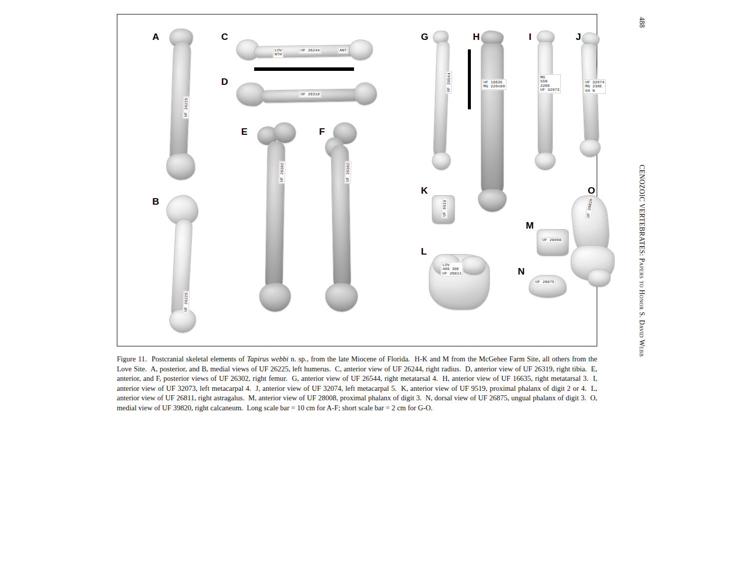488
CENOZOIC VERTEBRATES: Papers to Honor S. David Webb
A
UF 26225
B
UF 26225
C
LOV NTH
UF 26244
ANT
D
UF 26319
E
UF 26302
F
UF 26302
G
UF 26544
H
UF 16635 MG 220x80
I
MG 55N 220E UF 32073
J
UF 32074 MG 230E 50 N
K
UF 9519
L
LOV 40S 30E UF 26811
M
UF 28008
N
UF 26875
O
UF 39820
Figure 11. Postcranial skeletal elements of Tapirus webbi n. sp., from the late Miocene of Florida. H-K and M from the McGehee Farm Site, all others from the Love Site. A, posterior, and B, medial views of UF 26225, left humerus. C, anterior view of UF 26244, right radius. D, anterior view of UF 26319, right tibia. E, anterior, and F, posterior views of UF 26302, right femur. G, anterior view of UF 26544, right metatarsal 4. H, anterior view of UF 16635, right metatarsal 3. I, anterior view of UF 32073, left metacarpal 4. J, anterior view of UF 32074, left metacarpal 5. K, anterior view of UF 9519, proximal phalanx of digit 2 or 4. L, anterior view of UF 26811, right astragalus. M, anterior view of UF 28008, proximal phalanx of digit 3. N, dorsal view of UF 26875, ungual phalanx of digit 3. O, medial view of UF 39820, right calcaneum. Long scale bar = 10 cm for A-F; short scale bar = 2 cm for G-O.